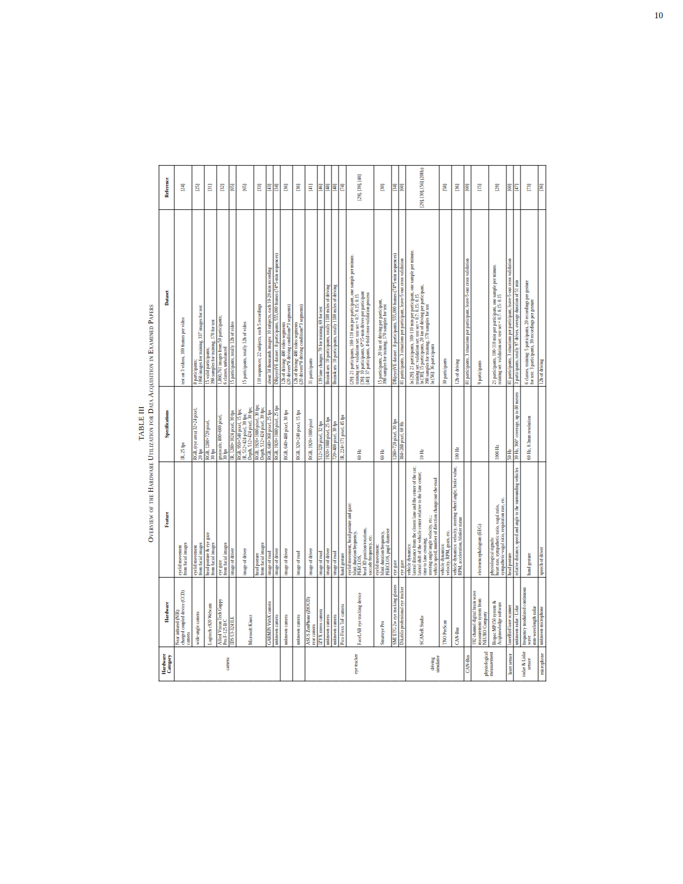10
TABLE III Overview of the Hardware Utilization for Data Acquisition in Examined Papers
| Hardware Category | Hardware | Feature | Specifications | Dataset | Reference |
| --- | --- | --- | --- | --- | --- |
| camera | Near infrared (NIR) charged coupled device (CCD) camera | eyelid movement from facial images | IR, 25 fps | test on 3 videos, 100 frames per video | [24] |
| wide-angle camera | eyelid movement from facial images | RGB, (eye area) 32×24 pixel, 20 fps | 8 participants; 1068 images for training, 337 images for test | [25] |
| Logitech c920 Webcam | head posture & eye gaze from facial images | RGB, 1280×720 pixel, 30 fps | 15 valid participants; 398 samples for training, 170 for test | [31] |
| Allied Vision Tech Guppy Pro F-125 B/C | eye gaze from facial images | grayscale, 800×600 pixel, 30 fps | 1,860,761 images from 50 participants; 6 classes, unbalanced | [32] |
| IDS UI-3241LE | image of driver | IR, 1280×1024 pixel, 30 fps | 15 participants, totally 12h of video | [65] |
| Microsoft Kinect | image of driver | RGB, 950×540 pixel, 15 fps; IR, 512×424 pixel, 30 fps; Depth, 512×424 pixel, 30 fps; | 15 participants, totally 12h of video | [65] |
| head posture from facial images | RGB, 1920×1080 pixel, 30 fps; Depth, 512×424 pixel, 30 fps; | 110 sequences; 22 subjects, each 5 recordings | [33] |
| GARMIN VirbX camera | image of road | RGB, 640×360 pixel, 25 fps | about 34 thousands images: 10 subjects, each 10-20 min recording | [43] |
| unknown camera | image of driver | RGB, 1920×1080 pixel, 25 fps | DR(eye)VE dataset : 8 participants, 555,000 frames (74*5-min sequences) | [34] |
| | unknown camera | image of driver | RGB, 640×480 pixel, 30 fps | 12h of driving: 480 video segments (20 drivers*8 driving conditions*3 segments) | [36] |
| | unknown camera | image of road | RGB, 320×240 pixel, 15 fps | 12h of driving: 480 video segments (20 drivers*8 driving conditions*3 segments) | [36] |
| eye tracker | ASUS ZenPhone (ZfOUD) rear camera | image of driver | RGB, 1920×1080 pixel | 31 participants | [41] |
| IZYX stereo camera | image of road | 512×320 pixel, 32 fps | 139 lane changes: 70 for training, 69 for test | [46] |
| unknown camera | image of driver | 1920×1088 pixel, 25 fps | Brain4cars: 10 participants, totally 1180 miles of driving | [48] |
| unknown camera | image of road | 720×480 pixel, 30 fps | Brain4cars: 10 participants, totally 1180 miles of driving | [48] |
| Pico Flexx ToF camera | hand gesture | IR, 224×171 pixel, 45 fps | | [74] |
| FaceLAB eye tracking device | eyelid movement, head posture and gaze: blink duration/frequency, PERCLOS, head 3D position/rotations, saccade frequency, etc. | 60 Hz | [29]: 21 participants, 100-110 min per participant, one sample per minute. training set: validation set: test set = 0.7: 0.15: 0.15 [39]: 10 participants, 6*15-min drives per participant [40]: 37 participants, 4-fold cross-validation process | [29], [39], [40] |
| Smarteye Pro | eyelid movement: blink duration/frequency, PERCLOS, pupil diameter | 60 Hz | 15 participants, 20 km of driving per participant, 398 samples for training, 170 samples for test | [30] |
| SMI ETG 2w eye tracking glasses | eye gaze | 1280×720 pixel, 30 fps | DR(eye)VE dataset : 8 participants, 555,000 frames (74*5-min sequences) | [34] |
| Dikablis professional eye tracker | eye gaze | 384×288 pixel, 60 Hz | 81 participants, 3 situations per participant, leave-5-out cross validation | [60] |
| driving simulator | SCANeR Studio | vehicle dynamics: lateral distance from the closest lane and the center of the car; lateral shift of the vehicle center relative to the lane center; time to lane crossing; steering angle/angle velocity, etc.; vehicle speed; number of direction change/out-the-road | 10 Hz | In [29]: 21 participants, 100-110 min per participant, one sample per minute. training set: validation set: test set = 0.7: 0.15: 0.15 In [30], 15 participants, 20 km of driving per participant, 398 samples for training, 170 samples for test In [56]: 36 participants | [29], [30], [56] (20Hz) |
| TNO PreScan | vehicle dynamics: velocity, RPM, gears, etc. | | 30 participants | [58] |
| CAN-Bus | vehicle dynamics: velocity, steering wheel angle, brake value, RPM, acceleration, blinker status | 100 Hz | 12h of driving | [36] |
| CAN-Bus | | | | 81 participants, 3 situations per participant, leave-5-out cross validation | [60] |
| physiological measurement | 192 channel digital brain wave measurement system from NEURO Company | electroencephalogram (EEG) | | 9 participants | [15] |
| Biopac MP150 system & Acqknowledge software | physiological signals: heart rate, sympathetic ratio, vagal ratio, sympathetic-vagal ratio, respiration rate, etc. | 1000 Hz | 21 participants, 100-110 min per participant, one sample per minute. training set: validation set: test set = 0.7: 0.15: 0.15 | [29] |
| laser sensor | laserBird laser scanner | head posture | 50 Hz | 81 participants, 3 situations per participant, leave-5-out cross validation | [60] |
| radar & Lidar sensor | unknown radar / Lidar | relative distance, speed and angle to the surrounding vehicles | 30 Hz, 360° coverage, up to 80 meters | 3 participants, totally 97 drives, average duration of 51 min | [47] |
| frequency modulated continuous wave mm-wavelength radar | hand gesture | 60 Hz, 0.3mm resolution | 6 classes, training: 5 participants, 20 recordings per gesture for test: 3 participants, 30 recordings per gesture | [73] |
| microphone | unknown microphone | speech of driver | | 12h of driving | [36] |